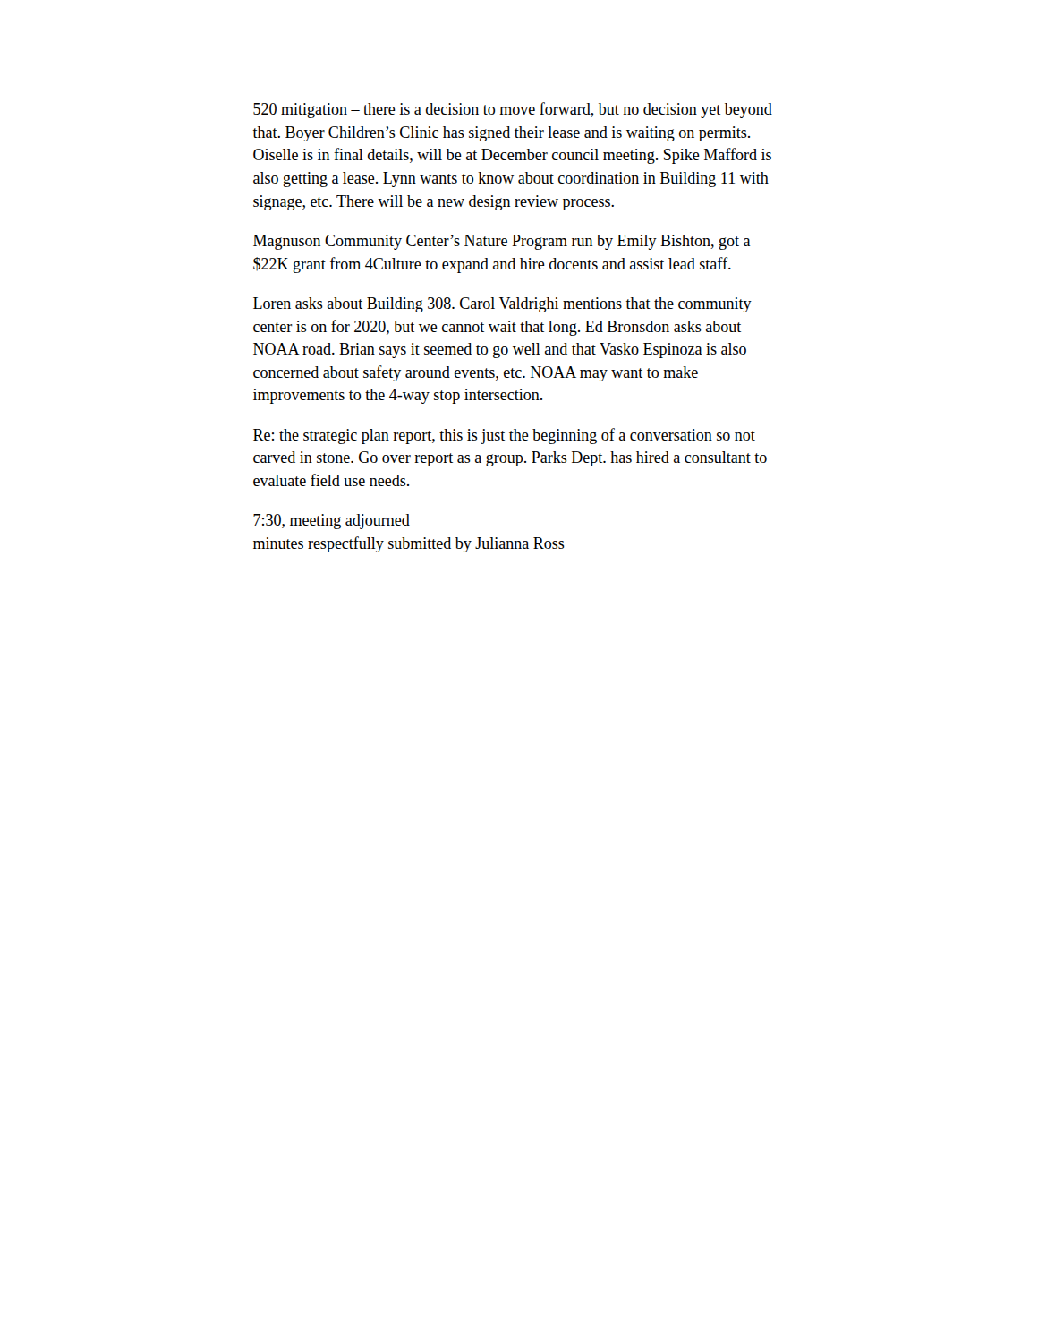520 mitigation – there is a decision to move forward, but no decision yet beyond that. Boyer Children’s Clinic has signed their lease and is waiting on permits. Oiselle is in final details, will be at December council meeting. Spike Mafford is also getting a lease. Lynn wants to know about coordination in Building 11 with signage, etc. There will be a new design review process.
Magnuson Community Center’s Nature Program run by Emily Bishton, got a $22K grant from 4Culture to expand and hire docents and assist lead staff.
Loren asks about Building 308. Carol Valdrighi mentions that the community center is on for 2020, but we cannot wait that long. Ed Bronsdon asks about NOAA road. Brian says it seemed to go well and that Vasko Espinoza is also concerned about safety around events, etc. NOAA may want to make improvements to the 4-way stop intersection.
Re: the strategic plan report, this is just the beginning of a conversation so not carved in stone. Go over report as a group. Parks Dept. has hired a consultant to evaluate field use needs.
7:30, meeting adjourned minutes respectfully submitted by Julianna Ross